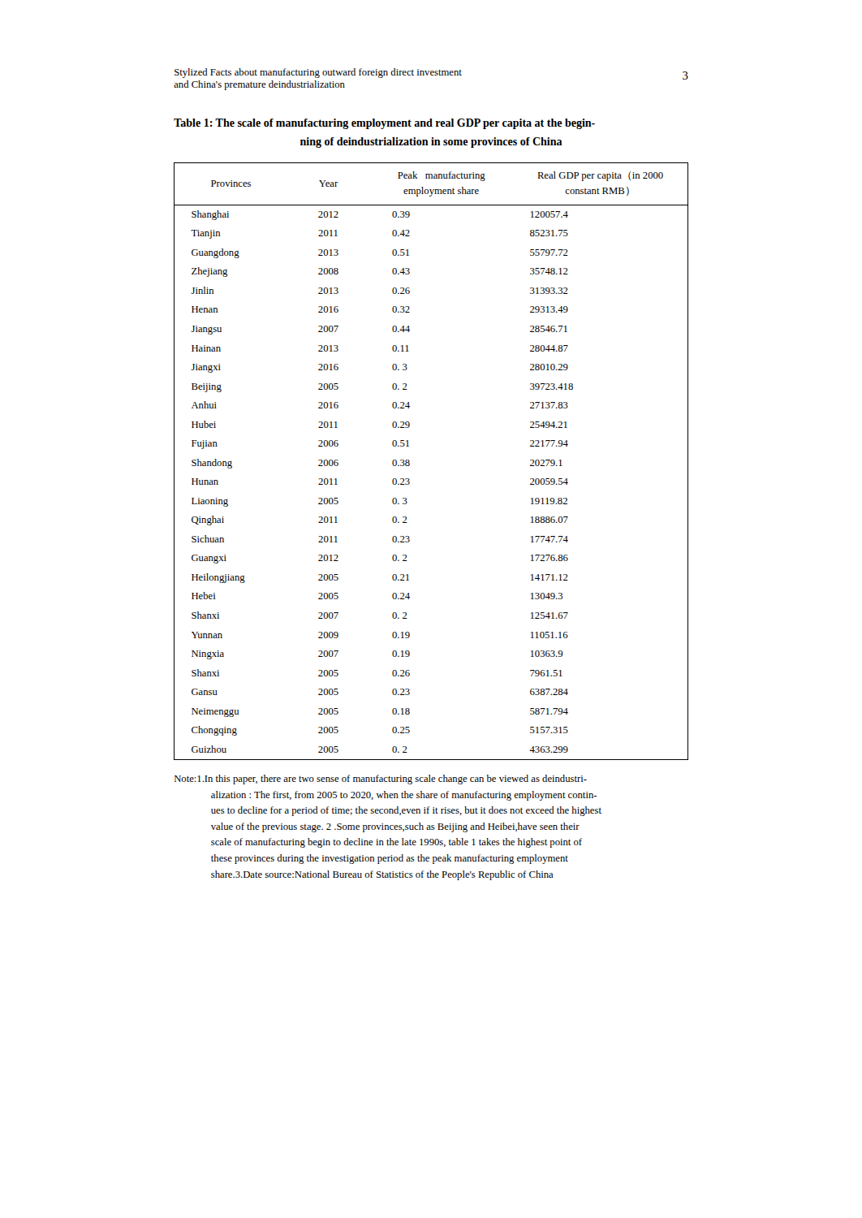Stylized Facts about manufacturing outward foreign direct investment
and China's premature deindustrialization
3
Table 1: The scale of manufacturing employment and real GDP per capita at the begin- ning of deindustrialization in some provinces of China
| Provinces | Year | Peak manufacturing employment share | Real GDP per capita（in 2000 constant RMB） |
| --- | --- | --- | --- |
| Shanghai | 2012 | 0.39 | 120057.4 |
| Tianjin | 2011 | 0.42 | 85231.75 |
| Guangdong | 2013 | 0.51 | 55797.72 |
| Zhejiang | 2008 | 0.43 | 35748.12 |
| Jinlin | 2013 | 0.26 | 31393.32 |
| Henan | 2016 | 0.32 | 29313.49 |
| Jiangsu | 2007 | 0.44 | 28546.71 |
| Hainan | 2013 | 0.11 | 28044.87 |
| Jiangxi | 2016 | 0. 3 | 28010.29 |
| Beijing | 2005 | 0. 2 | 39723.418 |
| Anhui | 2016 | 0.24 | 27137.83 |
| Hubei | 2011 | 0.29 | 25494.21 |
| Fujian | 2006 | 0.51 | 22177.94 |
| Shandong | 2006 | 0.38 | 20279.1 |
| Hunan | 2011 | 0.23 | 20059.54 |
| Liaoning | 2005 | 0. 3 | 19119.82 |
| Qinghai | 2011 | 0. 2 | 18886.07 |
| Sichuan | 2011 | 0.23 | 17747.74 |
| Guangxi | 2012 | 0. 2 | 17276.86 |
| Heilongjiang | 2005 | 0.21 | 14171.12 |
| Hebei | 2005 | 0.24 | 13049.3 |
| Shanxi | 2007 | 0. 2 | 12541.67 |
| Yunnan | 2009 | 0.19 | 11051.16 |
| Ningxia | 2007 | 0.19 | 10363.9 |
| Shanxi | 2005 | 0.26 | 7961.51 |
| Gansu | 2005 | 0.23 | 6387.284 |
| Neimenggu | 2005 | 0.18 | 5871.794 |
| Chongqing | 2005 | 0.25 | 5157.315 |
| Guizhou | 2005 | 0. 2 | 4363.299 |
Note:1.In this paper, there are two sense of manufacturing scale change can be viewed as deindustri- alization : The first, from 2005 to 2020, when the share of manufacturing employment contin- ues to decline for a period of time; the second,even if it rises, but it does not exceed the highest value of the previous stage. 2 .Some provinces,such as Beijing and Heibei,have seen their scale of manufacturing begin to decline in the late 1990s, table 1 takes the highest point of these provinces during the investigation period as the peak manufacturing employment share.3.Date source:National Bureau of Statistics of the People's Republic of China